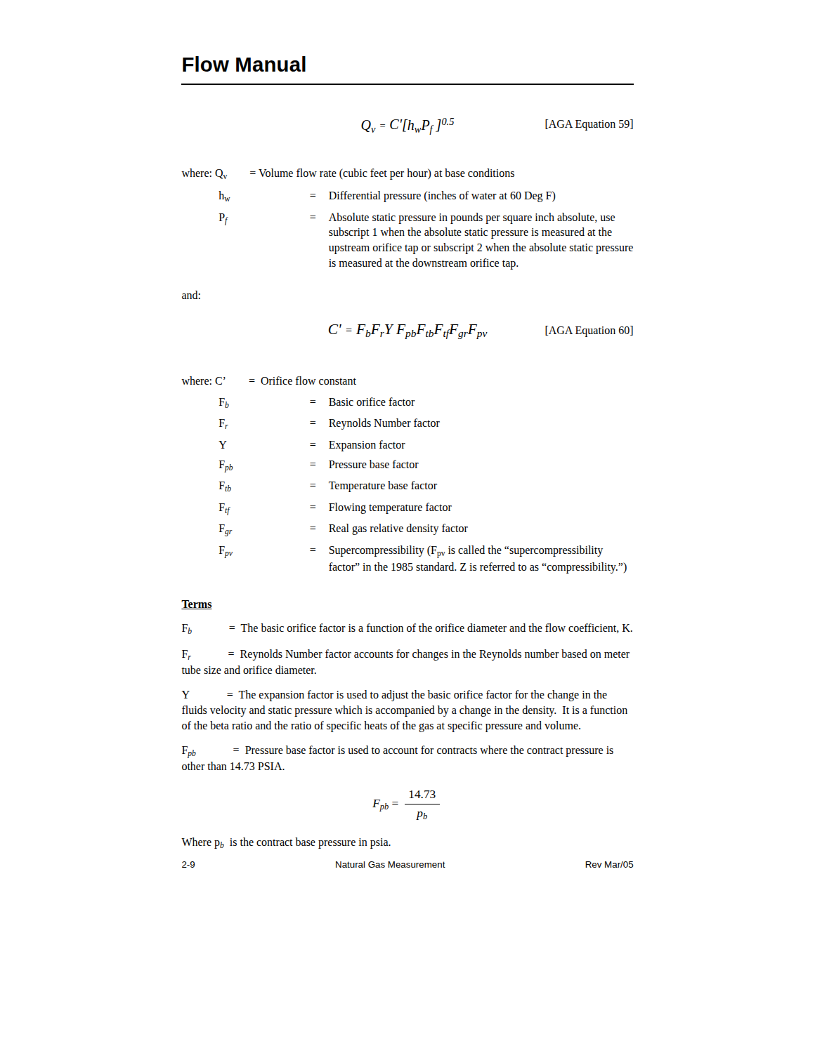Flow Manual
Qv = C'[hwPf ]0.5
[AGA Equation 59]
where: Qv = Volume flow rate (cubic feet per hour) at base conditions
| h w | = | Differential pressure (inches of water at 60 Deg F) |
| P f | = | Absolute static pressure in pounds per square inch absolute, use subscript 1 when the absolute static pressure is measured at the upstream orifice tap or subscript 2 when the absolute static pressure is measured at the downstream orifice tap. |
and:
C' = FbFrY FpbFtbFtfFgrFpv
[AGA Equation 60]
where: C’ = Orifice flow constant
| F b | = | Basic orifice factor |
| F r | = | Reynolds Number factor |
| Y | = | Expansion factor |
| F pb | = | Pressure base factor |
| F tb | = | Temperature base factor |
| F tf | = | Flowing temperature factor |
| F gr | = | Real gas relative density factor |
| F pv | = | Supercompressibility (F pv is called the “supercompressibility factor” in the 1985 standard. Z is referred to as “compressibility.”) |
Terms
Fb = The basic orifice factor is a function of the orifice diameter and the flow coefficient, K.
Fr = Reynolds Number factor accounts for changes in the Reynolds number based on meter tube size and orifice diameter.
Y = The expansion factor is used to adjust the basic orifice factor for the change in the fluids velocity and static pressure which is accompanied by a change in the density. It is a function of the beta ratio and the ratio of specific heats of the gas at specific pressure and volume.
Fpb = Pressure base factor is used to account for contracts where the contract pressure is other than 14.73 PSIA.
Fpb = 14.73 pb
Where pb is the contract base pressure in psia.
2-9
Natural Gas Measurement
Rev Mar/05